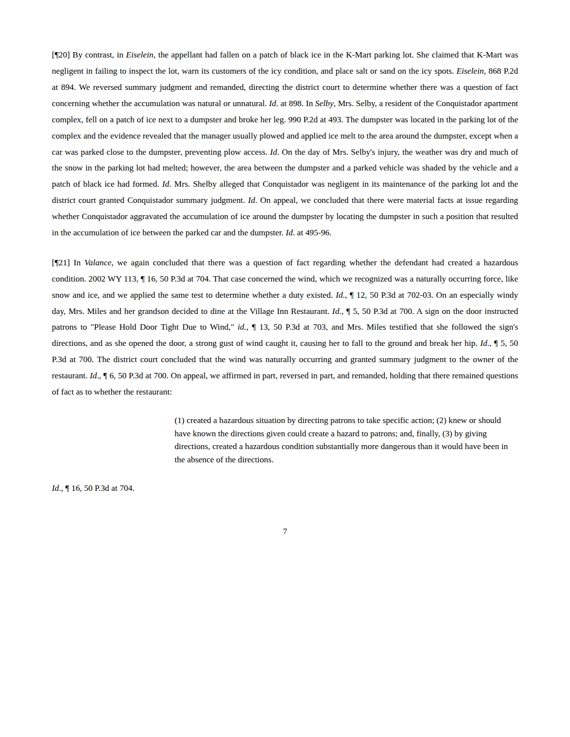[¶20] By contrast, in Eiselein, the appellant had fallen on a patch of black ice in the K-Mart parking lot. She claimed that K-Mart was negligent in failing to inspect the lot, warn its customers of the icy condition, and place salt or sand on the icy spots. Eiselein, 868 P.2d at 894. We reversed summary judgment and remanded, directing the district court to determine whether there was a question of fact concerning whether the accumulation was natural or unnatural. Id. at 898. In Selby, Mrs. Selby, a resident of the Conquistador apartment complex, fell on a patch of ice next to a dumpster and broke her leg. 990 P.2d at 493. The dumpster was located in the parking lot of the complex and the evidence revealed that the manager usually plowed and applied ice melt to the area around the dumpster, except when a car was parked close to the dumpster, preventing plow access. Id. On the day of Mrs. Selby's injury, the weather was dry and much of the snow in the parking lot had melted; however, the area between the dumpster and a parked vehicle was shaded by the vehicle and a patch of black ice had formed. Id. Mrs. Shelby alleged that Conquistador was negligent in its maintenance of the parking lot and the district court granted Conquistador summary judgment. Id. On appeal, we concluded that there were material facts at issue regarding whether Conquistador aggravated the accumulation of ice around the dumpster by locating the dumpster in such a position that resulted in the accumulation of ice between the parked car and the dumpster. Id. at 495-96.
[¶21] In Valance, we again concluded that there was a question of fact regarding whether the defendant had created a hazardous condition. 2002 WY 113, ¶ 16, 50 P.3d at 704. That case concerned the wind, which we recognized was a naturally occurring force, like snow and ice, and we applied the same test to determine whether a duty existed. Id., ¶ 12, 50 P.3d at 702-03. On an especially windy day, Mrs. Miles and her grandson decided to dine at the Village Inn Restaurant. Id., ¶ 5, 50 P.3d at 700. A sign on the door instructed patrons to "Please Hold Door Tight Due to Wind," id., ¶ 13, 50 P.3d at 703, and Mrs. Miles testified that she followed the sign's directions, and as she opened the door, a strong gust of wind caught it, causing her to fall to the ground and break her hip. Id., ¶ 5, 50 P.3d at 700. The district court concluded that the wind was naturally occurring and granted summary judgment to the owner of the restaurant. Id., ¶ 6, 50 P.3d at 700. On appeal, we affirmed in part, reversed in part, and remanded, holding that there remained questions of fact as to whether the restaurant:
(1) created a hazardous situation by directing patrons to take specific action; (2) knew or should have known the directions given could create a hazard to patrons; and, finally, (3) by giving directions, created a hazardous condition substantially more dangerous than it would have been in the absence of the directions.
Id., ¶ 16, 50 P.3d at 704.
7